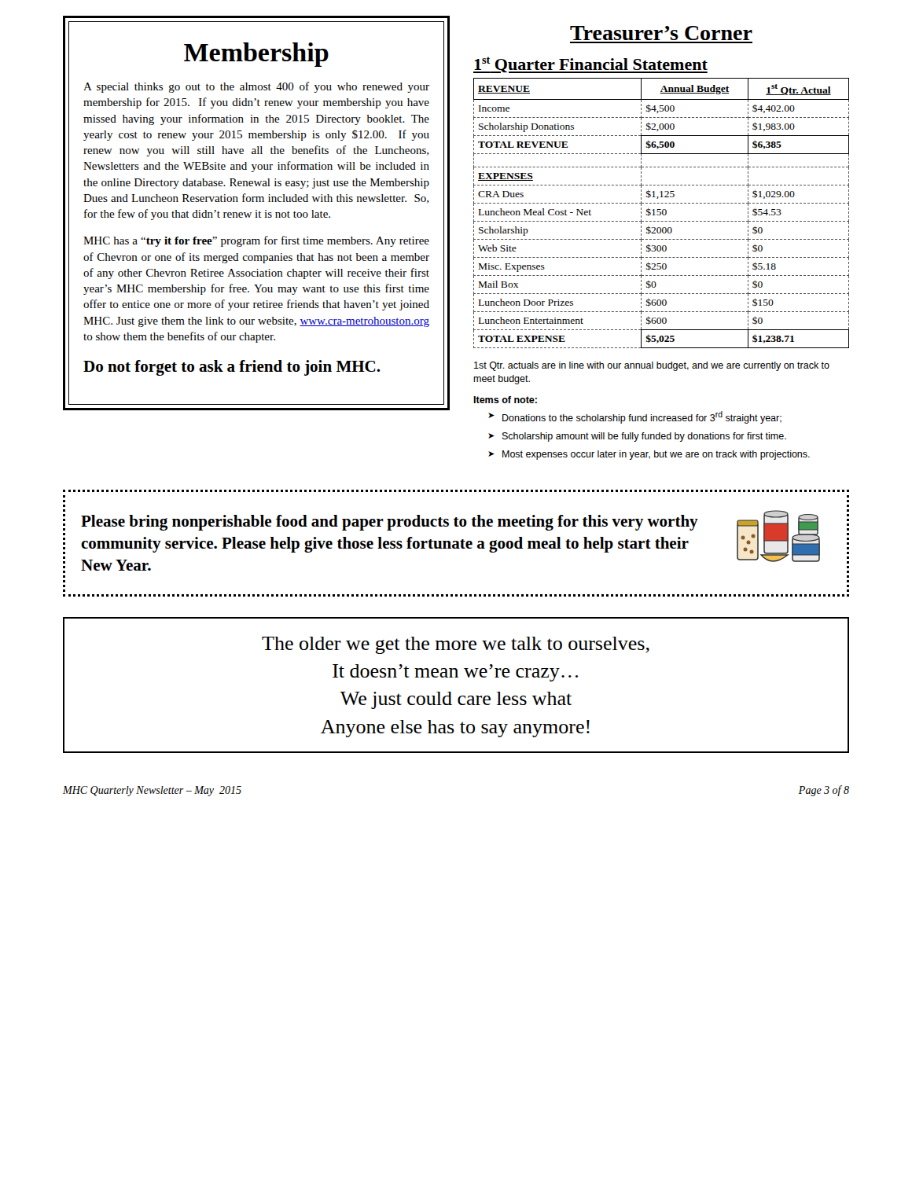Membership
A special thinks go out to the almost 400 of you who renewed your membership for 2015. If you didn’t renew your membership you have missed having your information in the 2015 Directory booklet. The yearly cost to renew your 2015 membership is only $12.00. If you renew now you will still have all the benefits of the Luncheons, Newsletters and the WEBsite and your information will be included in the online Directory database. Renewal is easy; just use the Membership Dues and Luncheon Reservation form included with this newsletter. So, for the few of you that didn’t renew it is not too late.
MHC has a “try it for free” program for first time members. Any retiree of Chevron or one of its merged companies that has not been a member of any other Chevron Retiree Association chapter will receive their first year’s MHC membership for free. You may want to use this first time offer to entice one or more of your retiree friends that haven’t yet joined MHC. Just give them the link to our website, www.cra-metrohouston.org to show them the benefits of our chapter.
Do not forget to ask a friend to join MHC.
Treasurer’s Corner
1st Quarter Financial Statement
| REVENUE | Annual Budget | 1 st Qtr. Actual |
| --- | --- | --- |
| Income | $4,500 | $4,402.00 |
| Scholarship Donations | $2,000 | $1,983.00 |
| TOTAL REVENUE | $6,500 | $6,385 |
| EXPENSES | | |
| CRA Dues | $1,125 | $1,029.00 |
| Luncheon Meal Cost - Net | $150 | $54.53 |
| Scholarship | $2000 | $0 |
| Web Site | $300 | $0 |
| Misc. Expenses | $250 | $5.18 |
| Mail Box | $0 | $0 |
| Luncheon Door Prizes | $600 | $150 |
| Luncheon Entertainment | $600 | $0 |
| TOTAL EXPENSE | $5,025 | $1,238.71 |
1st Qtr. actuals are in line with our annual budget, and we are currently on track to meet budget.
Items of note:
Donations to the scholarship fund increased for 3rd straight year;
Scholarship amount will be fully funded by donations for first time.
Most expenses occur later in year, but we are on track with projections.
Please bring nonperishable food and paper products to the meeting for this very worthy community service. Please help give those less fortunate a good meal to help start their New Year.
The older we get the more we talk to ourselves,
It doesn’t mean we’re crazy…
We just could care less what
Anyone else has to say anymore!
MHC Quarterly Newsletter – May 2015 Page 3 of 8